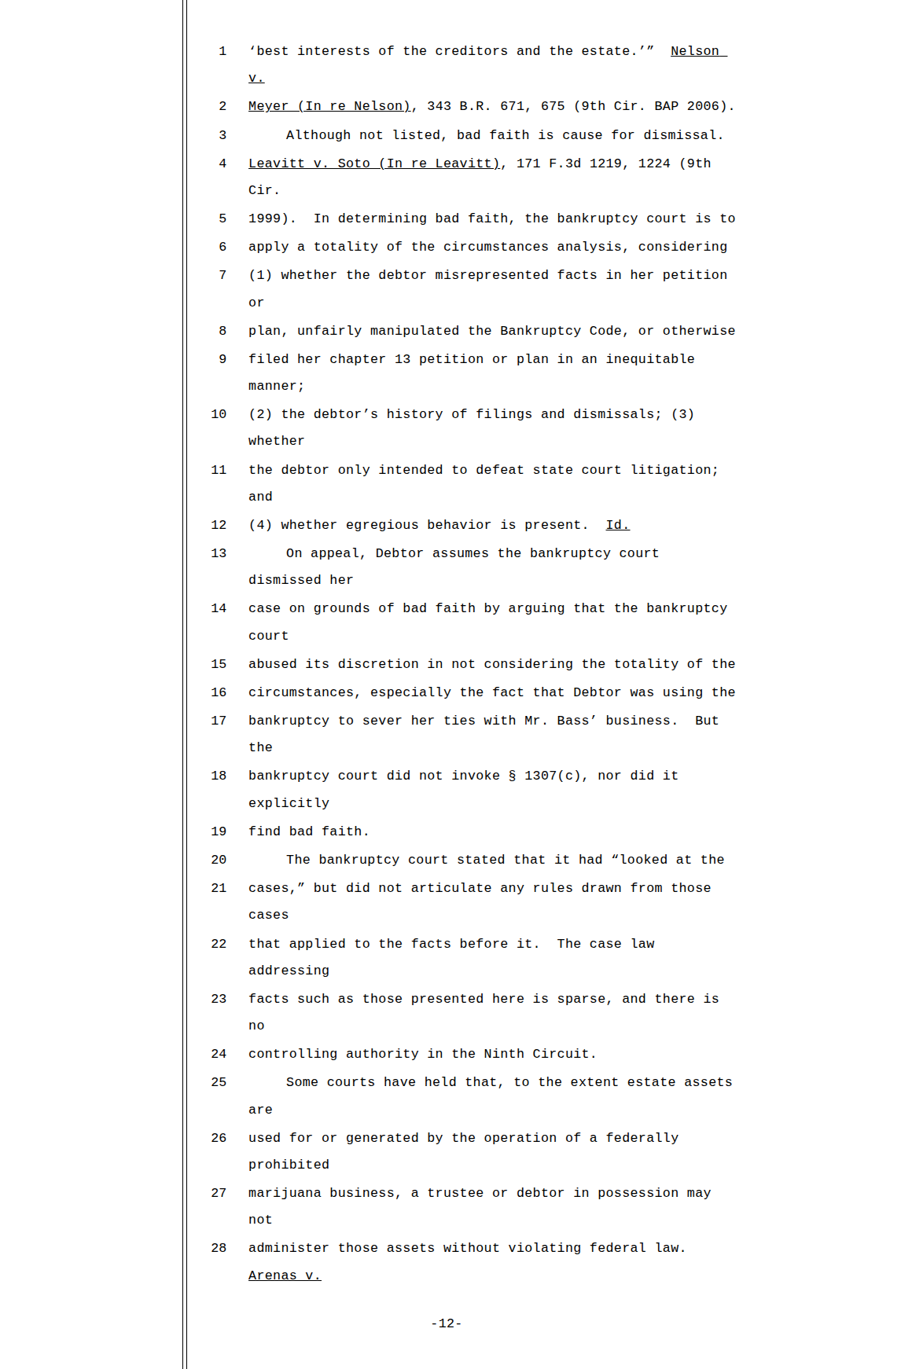| 1 | ‘best interests of the creditors and the estate.’” Nelson v. |
| 2 | Meyer (In re Nelson) , 343 B.R. 671, 675 (9th Cir. BAP 2006). |
| 3 | Although not listed, bad faith is cause for dismissal. |
| 4 | Leavitt v. Soto (In re Leavitt) , 171 F.3d 1219, 1224 (9th Cir. |
| 5 | 1999). In determining bad faith, the bankruptcy court is to |
| 6 | apply a totality of the circumstances analysis, considering |
| 7 | (1) whether the debtor misrepresented facts in her petition or |
| 8 | plan, unfairly manipulated the Bankruptcy Code, or otherwise |
| 9 | filed her chapter 13 petition or plan in an inequitable manner; |
| 10 | (2) the debtor’s history of filings and dismissals; (3) whether |
| 11 | the debtor only intended to defeat state court litigation; and |
| 12 | (4) whether egregious behavior is present. Id. |
| 13 | On appeal, Debtor assumes the bankruptcy court dismissed her |
| 14 | case on grounds of bad faith by arguing that the bankruptcy court |
| 15 | abused its discretion in not considering the totality of the |
| 16 | circumstances, especially the fact that Debtor was using the |
| 17 | bankruptcy to sever her ties with Mr. Bass’ business. But the |
| 18 | bankruptcy court did not invoke § 1307(c), nor did it explicitly |
| 19 | find bad faith. |
| 20 | The bankruptcy court stated that it had “looked at the |
| 21 | cases,” but did not articulate any rules drawn from those cases |
| 22 | that applied to the facts before it. The case law addressing |
| 23 | facts such as those presented here is sparse, and there is no |
| 24 | controlling authority in the Ninth Circuit. |
| 25 | Some courts have held that, to the extent estate assets are |
| 26 | used for or generated by the operation of a federally prohibited |
| 27 | marijuana business, a trustee or debtor in possession may not |
| 28 | administer those assets without violating federal law. Arenas v. |
-12-